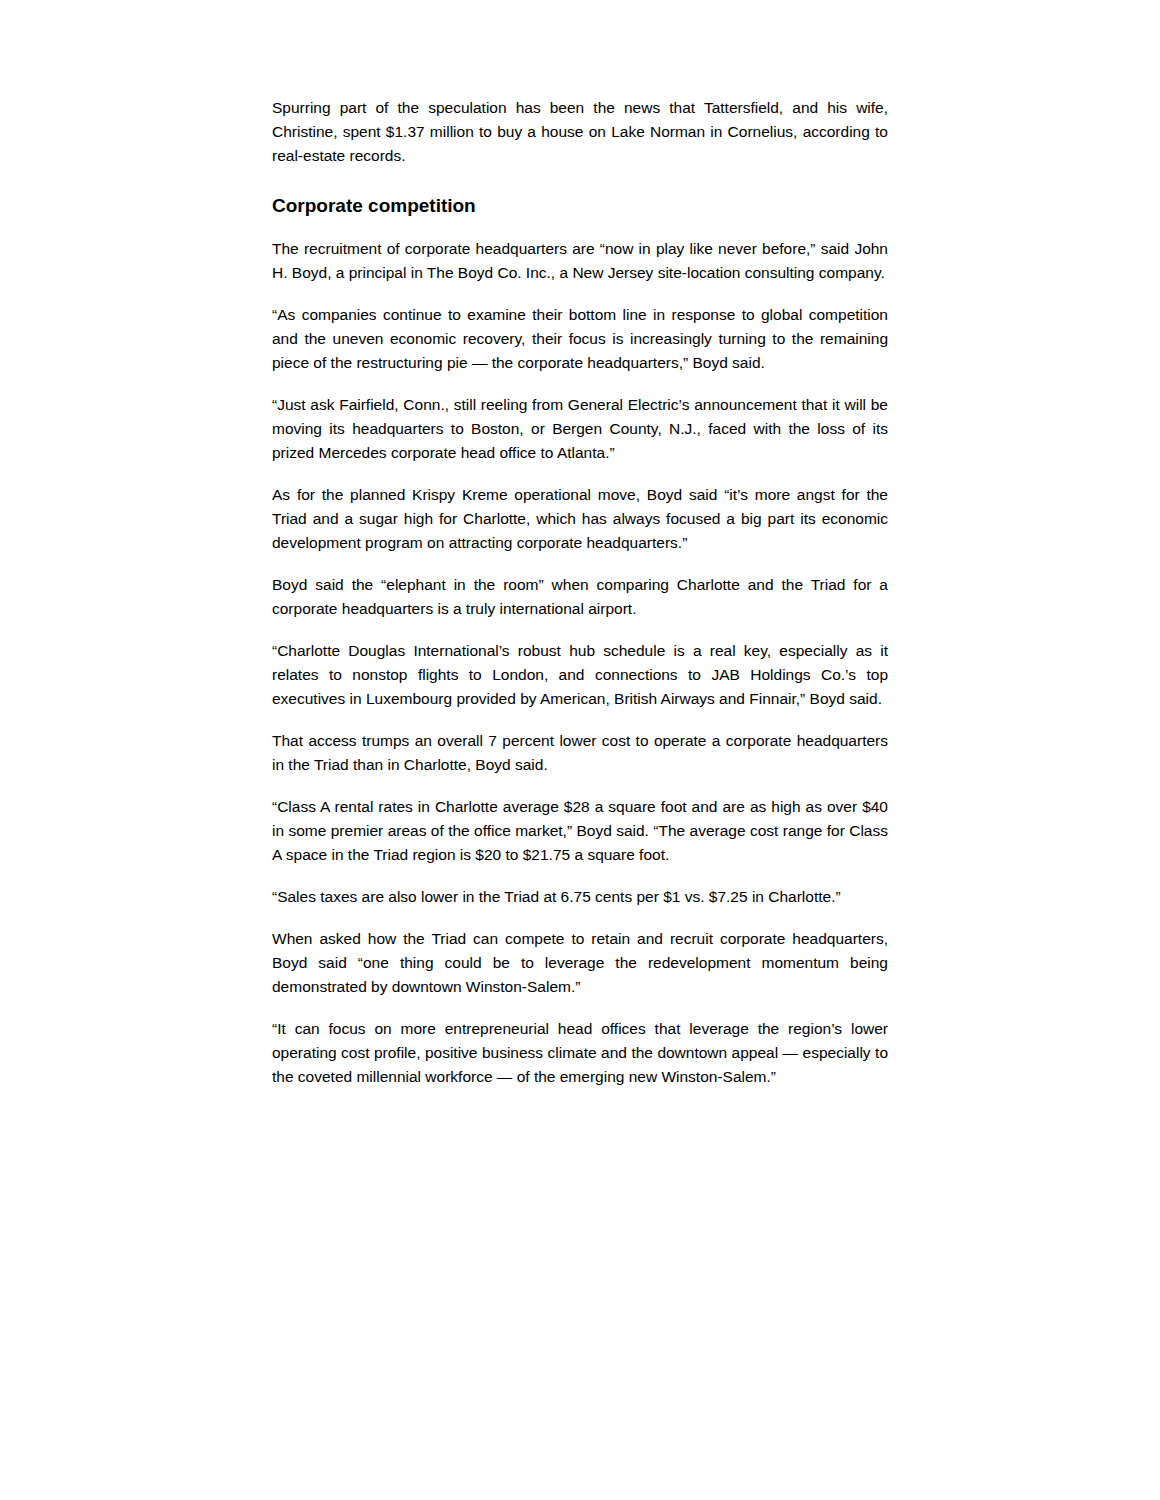Spurring part of the speculation has been the news that Tattersfield, and his wife, Christine, spent $1.37 million to buy a house on Lake Norman in Cornelius, according to real-estate records.
Corporate competition
The recruitment of corporate headquarters are “now in play like never before,” said John H. Boyd, a principal in The Boyd Co. Inc., a New Jersey site-location consulting company.
“As companies continue to examine their bottom line in response to global competition and the uneven economic recovery, their focus is increasingly turning to the remaining piece of the restructuring pie — the corporate headquarters,” Boyd said.
“Just ask Fairfield, Conn., still reeling from General Electric’s announcement that it will be moving its headquarters to Boston, or Bergen County, N.J., faced with the loss of its prized Mercedes corporate head office to Atlanta.”
As for the planned Krispy Kreme operational move, Boyd said “it’s more angst for the Triad and a sugar high for Charlotte, which has always focused a big part its economic development program on attracting corporate headquarters.”
Boyd said the “elephant in the room” when comparing Charlotte and the Triad for a corporate headquarters is a truly international airport.
“Charlotte Douglas International’s robust hub schedule is a real key, especially as it relates to nonstop flights to London, and connections to JAB Holdings Co.’s top executives in Luxembourg provided by American, British Airways and Finnair,” Boyd said.
That access trumps an overall 7 percent lower cost to operate a corporate headquarters in the Triad than in Charlotte, Boyd said.
“Class A rental rates in Charlotte average $28 a square foot and are as high as over $40 in some premier areas of the office market,” Boyd said. “The average cost range for Class A space in the Triad region is $20 to $21.75 a square foot.
“Sales taxes are also lower in the Triad at 6.75 cents per $1 vs. $7.25 in Charlotte.”
When asked how the Triad can compete to retain and recruit corporate headquarters, Boyd said “one thing could be to leverage the redevelopment momentum being demonstrated by downtown Winston-Salem.”
“It can focus on more entrepreneurial head offices that leverage the region’s lower operating cost profile, positive business climate and the downtown appeal — especially to the coveted millennial workforce — of the emerging new Winston-Salem.”